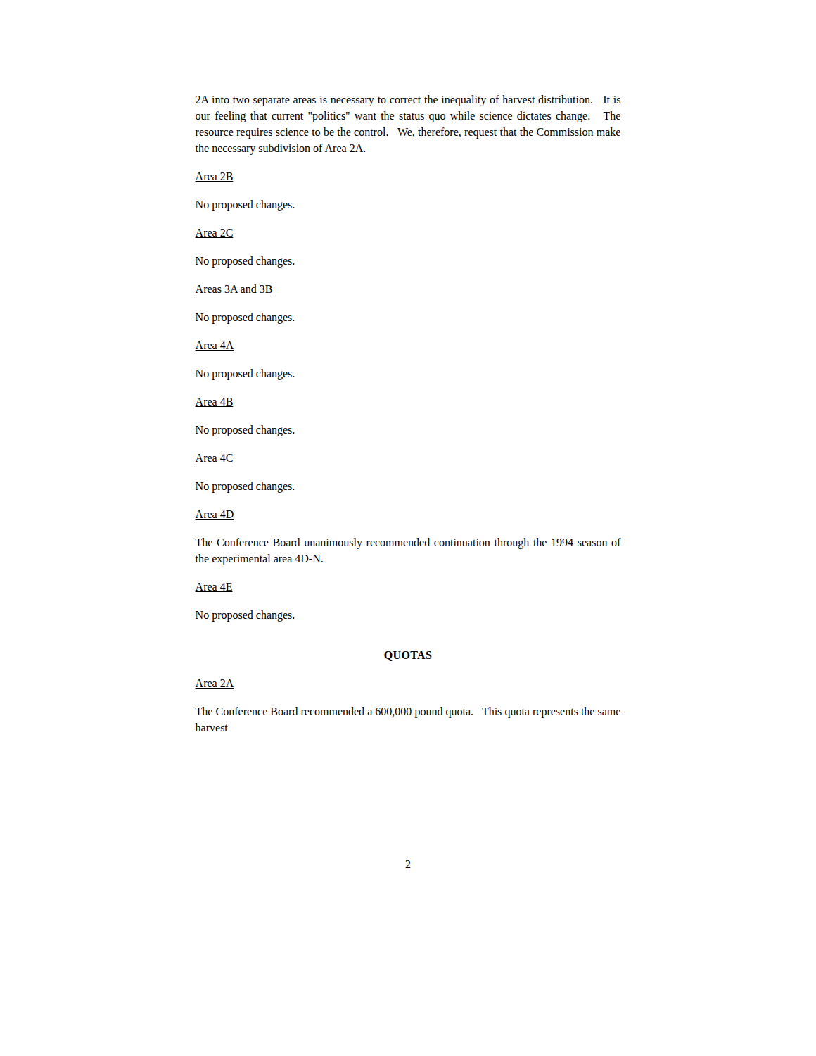2A into two separate areas is necessary to correct the inequality of harvest distribution. It is our feeling that current "politics" want the status quo while science dictates change. The resource requires science to be the control. We, therefore, request that the Commission make the necessary subdivision of Area 2A.
Area 2B
No proposed changes.
Area 2C
No proposed changes.
Areas 3A and 3B
No proposed changes.
Area 4A
No proposed changes.
Area 4B
No proposed changes.
Area 4C
No proposed changes.
Area 4D
The Conference Board unanimously recommended continuation through the 1994 season of the experimental area 4D-N.
Area 4E
No proposed changes.
QUOTAS
Area 2A
The Conference Board recommended a 600,000 pound quota. This quota represents the same harvest
2